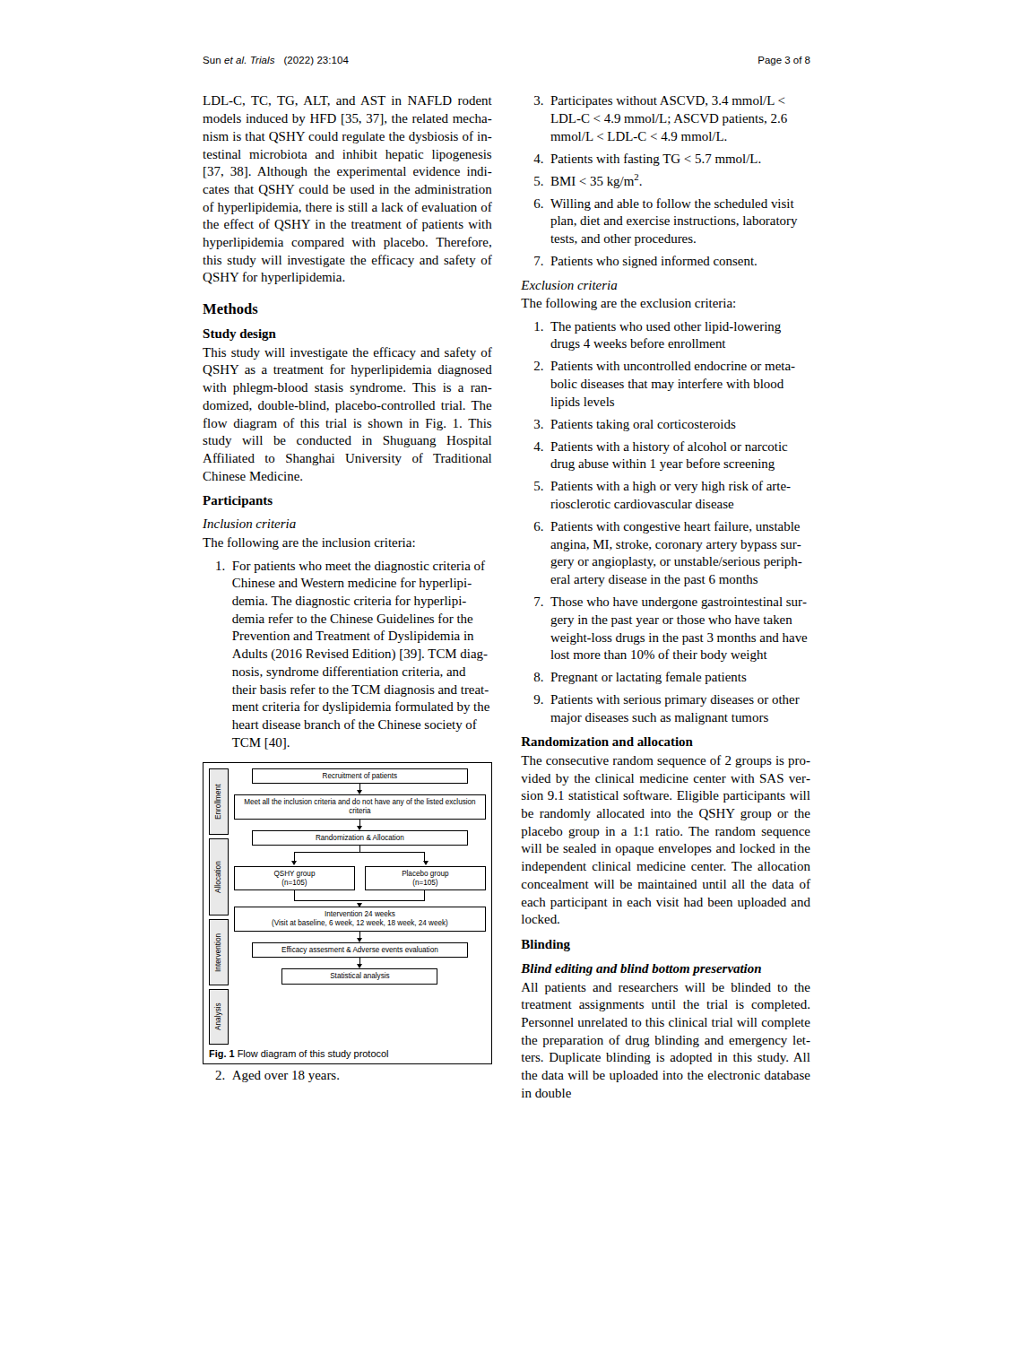Sun et al. Trials (2022) 23:104
Page 3 of 8
LDL-C, TC, TG, ALT, and AST in NAFLD rodent models induced by HFD [35, 37], the related mechanism is that QSHY could regulate the dysbiosis of intestinal microbiota and inhibit hepatic lipogenesis [37, 38]. Although the experimental evidence indicates that QSHY could be used in the administration of hyperlipidemia, there is still a lack of evaluation of the effect of QSHY in the treatment of patients with hyperlipidemia compared with placebo. Therefore, this study will investigate the efficacy and safety of QSHY for hyperlipidemia.
Methods
Study design
This study will investigate the efficacy and safety of QSHY as a treatment for hyperlipidemia diagnosed with phlegm-blood stasis syndrome. This is a randomized, double-blind, placebo-controlled trial. The flow diagram of this trial is shown in Fig. 1. This study will be conducted in Shuguang Hospital Affiliated to Shanghai University of Traditional Chinese Medicine.
Participants
Inclusion criteria
The following are the inclusion criteria:
For patients who meet the diagnostic criteria of Chinese and Western medicine for hyperlipidemia. The diagnostic criteria for hyperlipidemia refer to the Chinese Guidelines for the Prevention and Treatment of Dyslipidemia in Adults (2016 Revised Edition) [39]. TCM diagnosis, syndrome differentiation criteria, and their basis refer to the TCM diagnosis and treatment criteria for dyslipidemia formulated by the heart disease branch of the Chinese society of TCM [40].
Enrollment
Allocation
Intervention
Analysis
Recruitment of patients
Meet all the inclusion criteria and do not have any of the listed exclusion criteria
Randomization & Allocation
QSHY group
(n=105)
Placebo group
(n=105)
Intervention 24 weeks
(Visit at baseline, 6 week, 12 week, 18 week, 24 week)
Efficacy assesment & Adverse events evaluation
Statistical analysis
Fig. 1 Flow diagram of this study protocol
Aged over 18 years.
Participates without ASCVD, 3.4 mmol/L < LDL-C < 4.9 mmol/L; ASCVD patients, 2.6 mmol/L < LDL-C < 4.9 mmol/L.
Patients with fasting TG < 5.7 mmol/L.
BMI < 35 kg/m2.
Willing and able to follow the scheduled visit plan, diet and exercise instructions, laboratory tests, and other procedures.
Patients who signed informed consent.
Exclusion criteria
The following are the exclusion criteria:
The patients who used other lipid-lowering drugs 4 weeks before enrollment
Patients with uncontrolled endocrine or metabolic diseases that may interfere with blood lipids levels
Patients taking oral corticosteroids
Patients with a history of alcohol or narcotic drug abuse within 1 year before screening
Patients with a high or very high risk of arteriosclerotic cardiovascular disease
Patients with congestive heart failure, unstable angina, MI, stroke, coronary artery bypass surgery or angioplasty, or unstable/serious peripheral artery disease in the past 6 months
Those who have undergone gastrointestinal surgery in the past year or those who have taken weight-loss drugs in the past 3 months and have lost more than 10% of their body weight
Pregnant or lactating female patients
Patients with serious primary diseases or other major diseases such as malignant tumors
Randomization and allocation
The consecutive random sequence of 2 groups is provided by the clinical medicine center with SAS version 9.1 statistical software. Eligible participants will be randomly allocated into the QSHY group or the placebo group in a 1:1 ratio. The random sequence will be sealed in opaque envelopes and locked in the independent clinical medicine center. The allocation concealment will be maintained until all the data of each participant in each visit had been uploaded and locked.
Blinding
Blind editing and blind bottom preservation
All patients and researchers will be blinded to the treatment assignments until the trial is completed. Personnel unrelated to this clinical trial will complete the preparation of drug blinding and emergency letters. Duplicate blinding is adopted in this study. All the data will be uploaded into the electronic database in double